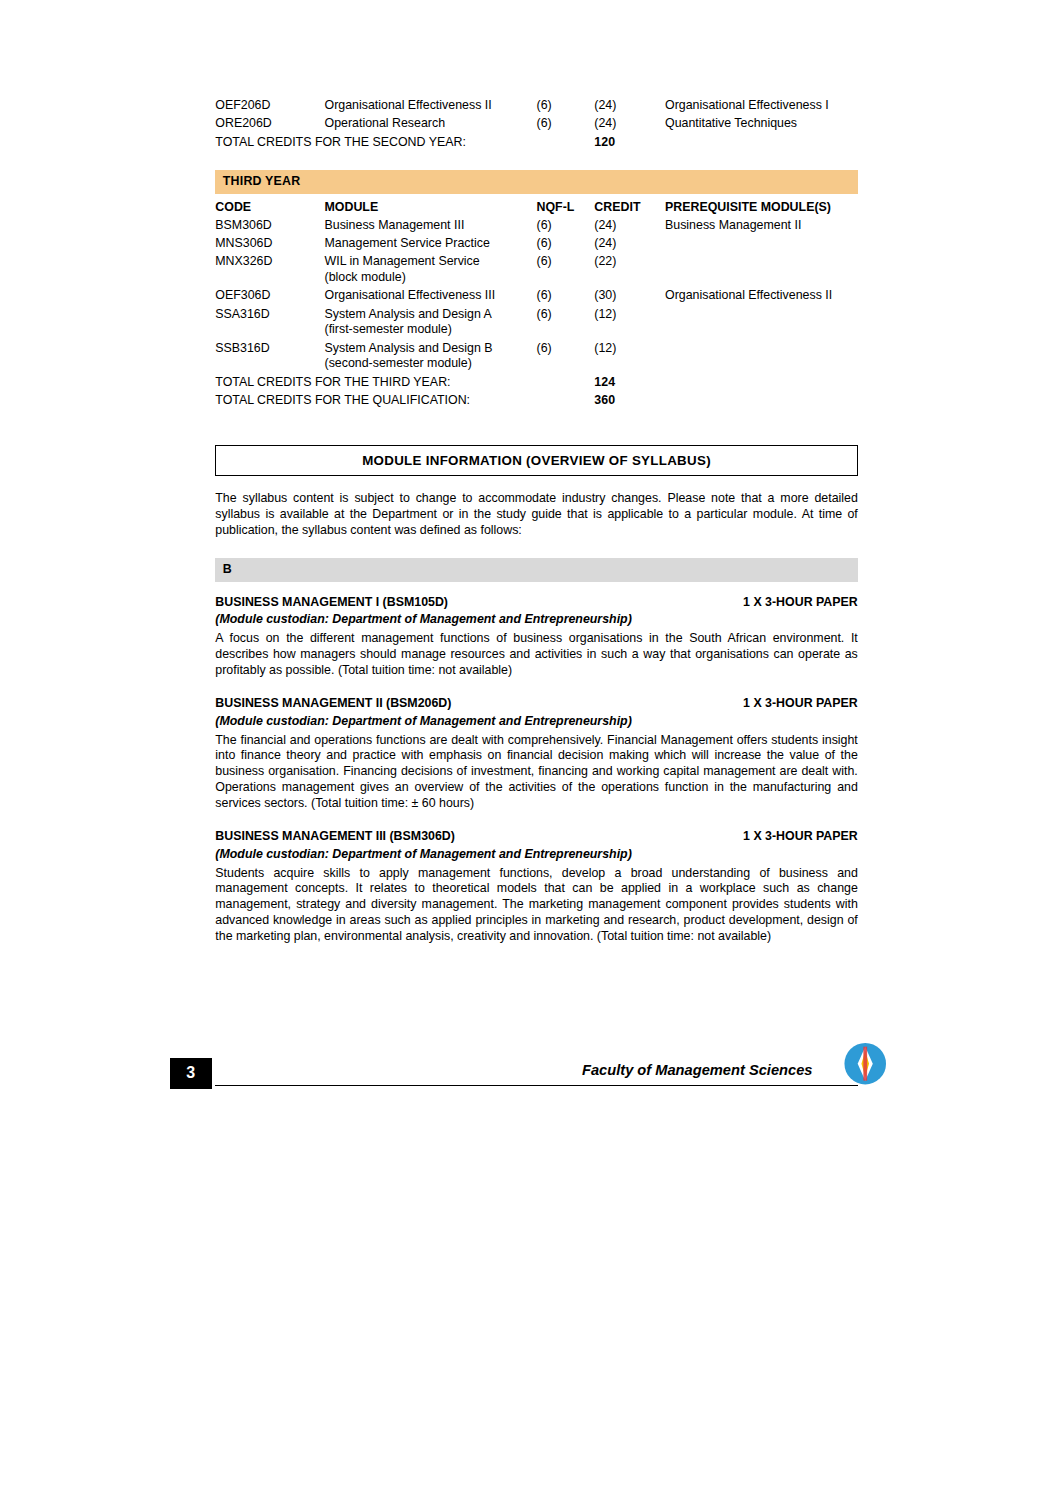| OEF206D | Organisational Effectiveness II | (6) | (24) | Organisational Effectiveness I |
| ORE206D | Operational Research | (6) | (24) | Quantitative Techniques |
| TOTAL CREDITS FOR THE SECOND YEAR: | 120 | |
THIRD YEAR
| CODE | MODULE | NQF-L | CREDIT | PREREQUISITE MODULE(S) |
| BSM306D | Business Management III | (6) | (24) | Business Management II |
| MNS306D | Management Service Practice | (6) | (24) | |
| MNX326D | WIL in Management Service (block module) | (6) | (22) | |
| OEF306D | Organisational Effectiveness III | (6) | (30) | Organisational Effectiveness II |
| SSA316D | System Analysis and Design A (first-semester module) | (6) | (12) | |
| SSB316D | System Analysis and Design B (second-semester module) | (6) | (12) | |
| TOTAL CREDITS FOR THE THIRD YEAR: | 124 | |
| TOTAL CREDITS FOR THE QUALIFICATION: | 360 | |
MODULE INFORMATION (OVERVIEW OF SYLLABUS)
The syllabus content is subject to change to accommodate industry changes. Please note that a more detailed syllabus is available at the Department or in the study guide that is applicable to a particular module. At time of publication, the syllabus content was defined as follows:
B
BUSINESS MANAGEMENT I (BSM105D) 1 X 3-HOUR PAPER
(Module custodian: Department of Management and Entrepreneurship)
A focus on the different management functions of business organisations in the South African environment. It describes how managers should manage resources and activities in such a way that organisations can operate as profitably as possible. (Total tuition time: not available)
BUSINESS MANAGEMENT II (BSM206D) 1 X 3-HOUR PAPER
(Module custodian: Department of Management and Entrepreneurship)
The financial and operations functions are dealt with comprehensively. Financial Management offers students insight into finance theory and practice with emphasis on financial decision making which will increase the value of the business organisation. Financing decisions of investment, financing and working capital management are dealt with. Operations management gives an overview of the activities of the operations function in the manufacturing and services sectors. (Total tuition time: ± 60 hours)
BUSINESS MANAGEMENT III (BSM306D) 1 X 3-HOUR PAPER
(Module custodian: Department of Management and Entrepreneurship)
Students acquire skills to apply management functions, develop a broad understanding of business and management concepts. It relates to theoretical models that can be applied in a workplace such as change management, strategy and diversity management. The marketing management component provides students with advanced knowledge in areas such as applied principles in marketing and research, product development, design of the marketing plan, environmental analysis, creativity and innovation. (Total tuition time: not available)
3
Faculty of Management Sciences